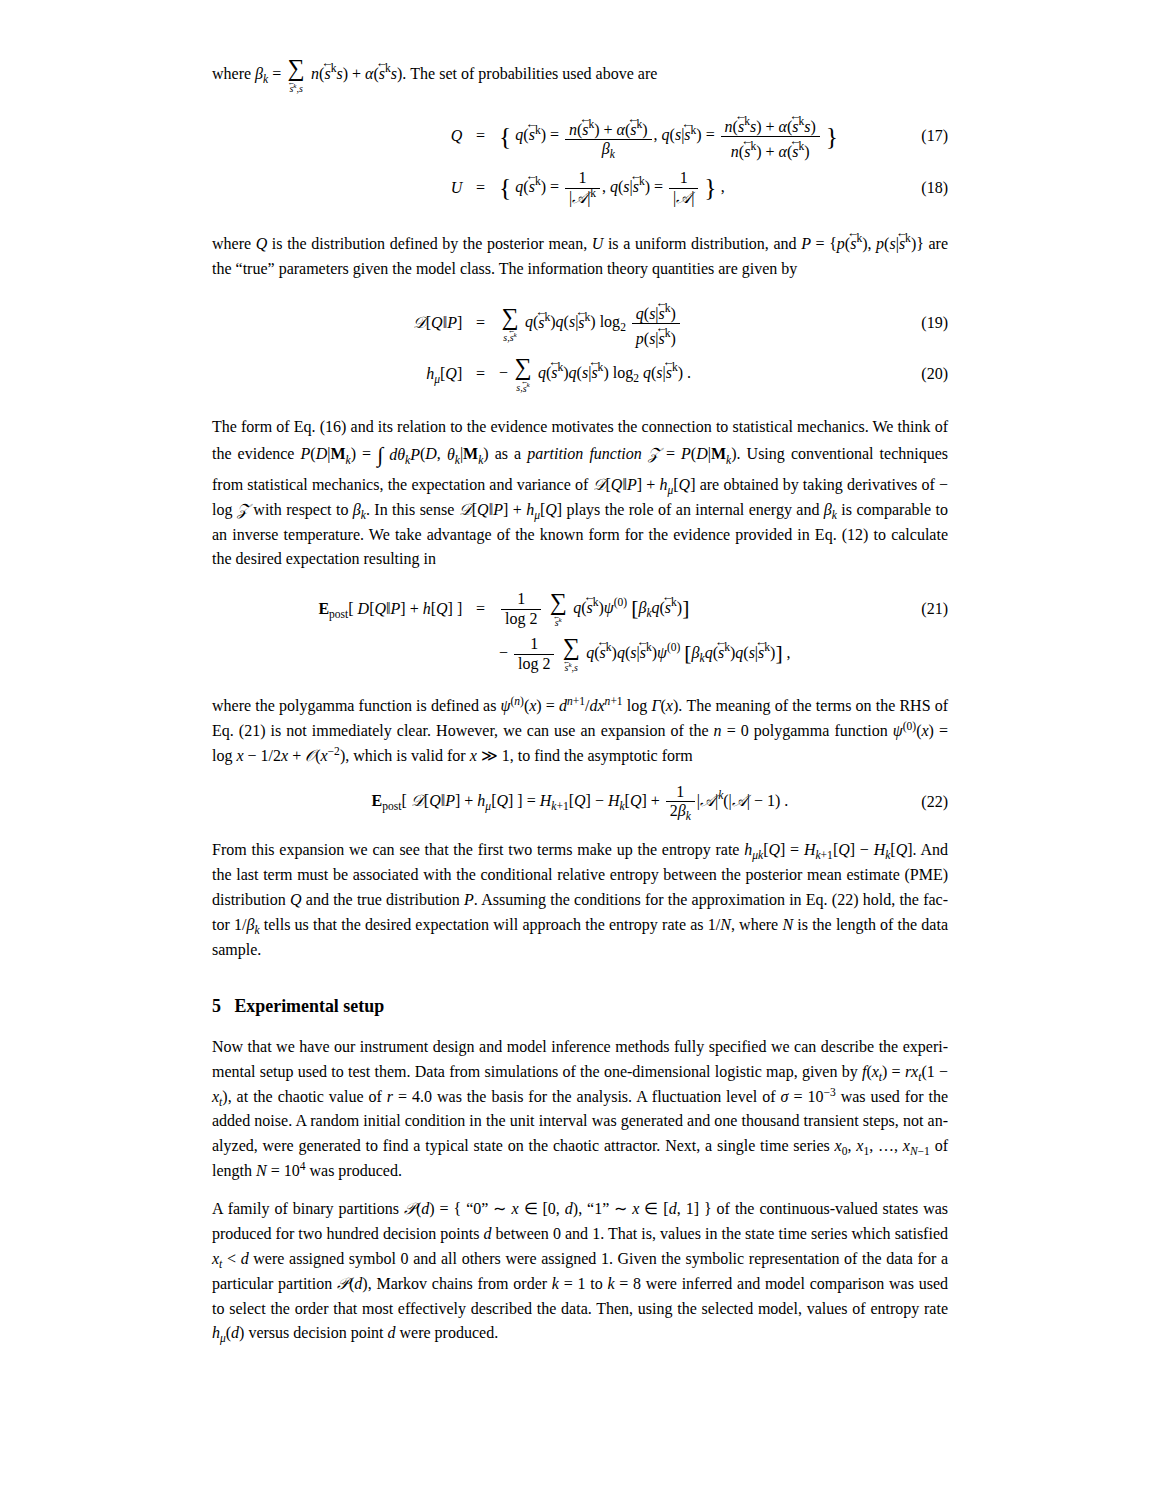where βk = ∑←sk,s n(←sks) + α(←sks). The set of probabilities used above are
Q
=
{ q(←sk) = n(←sk) + α(←sk) βk, q(s|←sk) = n(←sks) + α(←sks) n(←sk) + α(←sk) }
(17)
U
=
{ q(←sk) = 1|𝒜|k, q(s|←sk) = 1|𝒜| } ,
(18)
where Q is the distribution defined by the posterior mean, U is a uniform distribution, and P = {p(←sk), p(s|←sk)} are the “true” parameters given the model class. The information theory quantities are given by
𝒟[Q‖P]
=
∑s,←sk q(←sk)q(s|←sk) log2 q(s|←sk) p(s|←sk)
(19)
hμ[Q]
=
− ∑s,←sk q(←sk)q(s|←sk) log2 q(s|←sk) .
(20)
The form of Eq. (16) and its relation to the evidence motivates the connection to statistical mechanics. We think of the evidence P(D|Mk) = ∫ dθkP(D, θk|Mk) as a partition function 𝒵 = P(D|Mk). Using conventional techniques from statistical mechanics, the expectation and variance of 𝒟[Q‖P] + hμ[Q] are obtained by taking derivatives of − log 𝒵 with respect to βk. In this sense 𝒟[Q‖P] + hμ[Q] plays the role of an internal energy and βk is comparable to an inverse temperature. We take advantage of the known form for the evidence provided in Eq. (12) to calculate the desired expectation resulting in
Epost[ D[Q‖P] + h[Q] ]
=
1 log 2 ∑←sk q(←sk)ψ(0) [βkq(←sk)]
(21)
− 1 log 2 ∑←sk,s q(←sk)q(s|←sk)ψ(0) [βkq(←sk)q(s|←sk)] ,
where the polygamma function is defined as ψ(n)(x) = dn+1/dxn+1 log Γ(x). The meaning of the terms on the RHS of Eq. (21) is not immediately clear. However, we can use an expansion of the n = 0 polygamma function ψ(0)(x) = log x − 1/2x + 𝒪(x−2), which is valid for x ≫ 1, to find the asymptotic form
Epost[ 𝒟[Q‖P] + hμ[Q] ] = Hk+1[Q] − Hk[Q] + 12βk|𝒜|k(|𝒜| − 1) . (22)
From this expansion we can see that the first two terms make up the entropy rate hμk[Q] = Hk+1[Q] − Hk[Q]. And the last term must be associated with the conditional relative entropy between the posterior mean estimate (PME) distribution Q and the true distribution P. Assuming the conditions for the approximation in Eq. (22) hold, the factor 1/βk tells us that the desired expectation will approach the entropy rate as 1/N, where N is the length of the data sample.
5 Experimental setup
Now that we have our instrument design and model inference methods fully specified we can describe the experimental setup used to test them. Data from simulations of the one-dimensional logistic map, given by f(xt) = rxt(1 − xt), at the chaotic value of r = 4.0 was the basis for the analysis. A fluctuation level of σ = 10−3 was used for the added noise. A random initial condition in the unit interval was generated and one thousand transient steps, not analyzed, were generated to find a typical state on the chaotic attractor. Next, a single time series x0, x1, …, xN−1 of length N = 104 was produced.
A family of binary partitions 𝒫(d) = { “0” ∼ x ∈ [0, d), “1” ∼ x ∈ [d, 1] } of the continuous-valued states was produced for two hundred decision points d between 0 and 1. That is, values in the state time series which satisfied xt < d were assigned symbol 0 and all others were assigned 1. Given the symbolic representation of the data for a particular partition 𝒫(d), Markov chains from order k = 1 to k = 8 were inferred and model comparison was used to select the order that most effectively described the data. Then, using the selected model, values of entropy rate hμ(d) versus decision point d were produced.